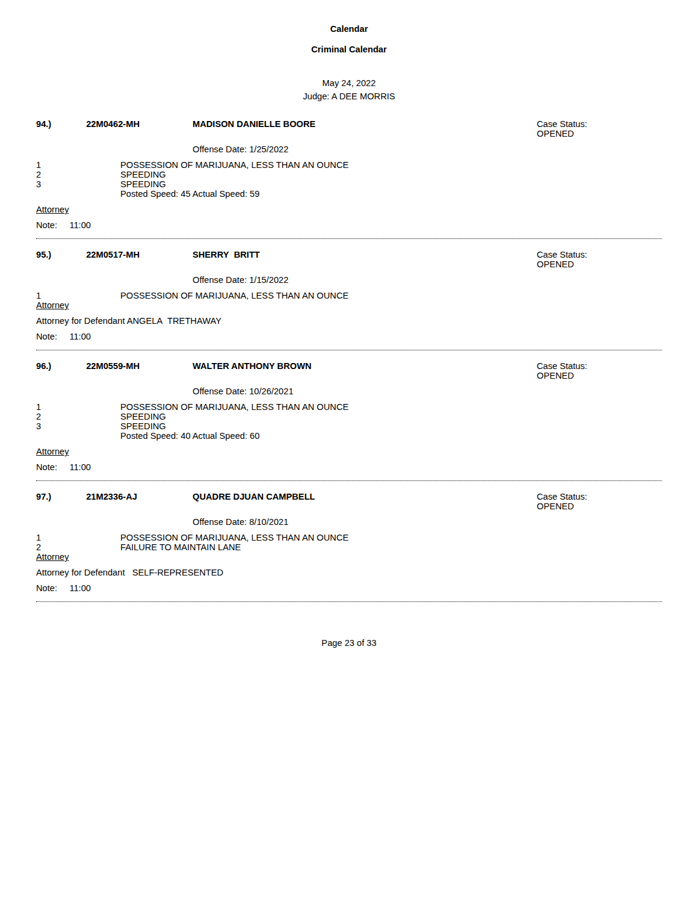Calendar
Criminal Calendar
May 24, 2022
Judge: A DEE MORRIS
| 94.) | 22M0462-MH | MADISON DANIELLE BOORE | Case Status: OPENED |
| | | Offense Date: 1/25/2022 |
1 POSSESSION OF MARIJUANA, LESS THAN AN OUNCE
2 SPEEDING
3 SPEEDING
Posted Speed: 45 Actual Speed: 59
Attorney
Note: 11:00
| 95.) | 22M0517-MH | SHERRY BRITT | Case Status: OPENED |
| | | Offense Date: 1/15/2022 |
1 POSSESSION OF MARIJUANA, LESS THAN AN OUNCE
Attorney
Attorney for Defendant ANGELA TRETHAWAY
Note: 11:00
| 96.) | 22M0559-MH | WALTER ANTHONY BROWN | Case Status: OPENED |
| | | Offense Date: 10/26/2021 |
1 POSSESSION OF MARIJUANA, LESS THAN AN OUNCE
2 SPEEDING
3 SPEEDING
Posted Speed: 40 Actual Speed: 60
Attorney
Note: 11:00
| 97.) | 21M2336-AJ | QUADRE DJUAN CAMPBELL | Case Status: OPENED |
| | | Offense Date: 8/10/2021 |
1 POSSESSION OF MARIJUANA, LESS THAN AN OUNCE
2 FAILURE TO MAINTAIN LANE
Attorney
Attorney for Defendant SELF-REPRESENTED
Note: 11:00
Page 23 of 33